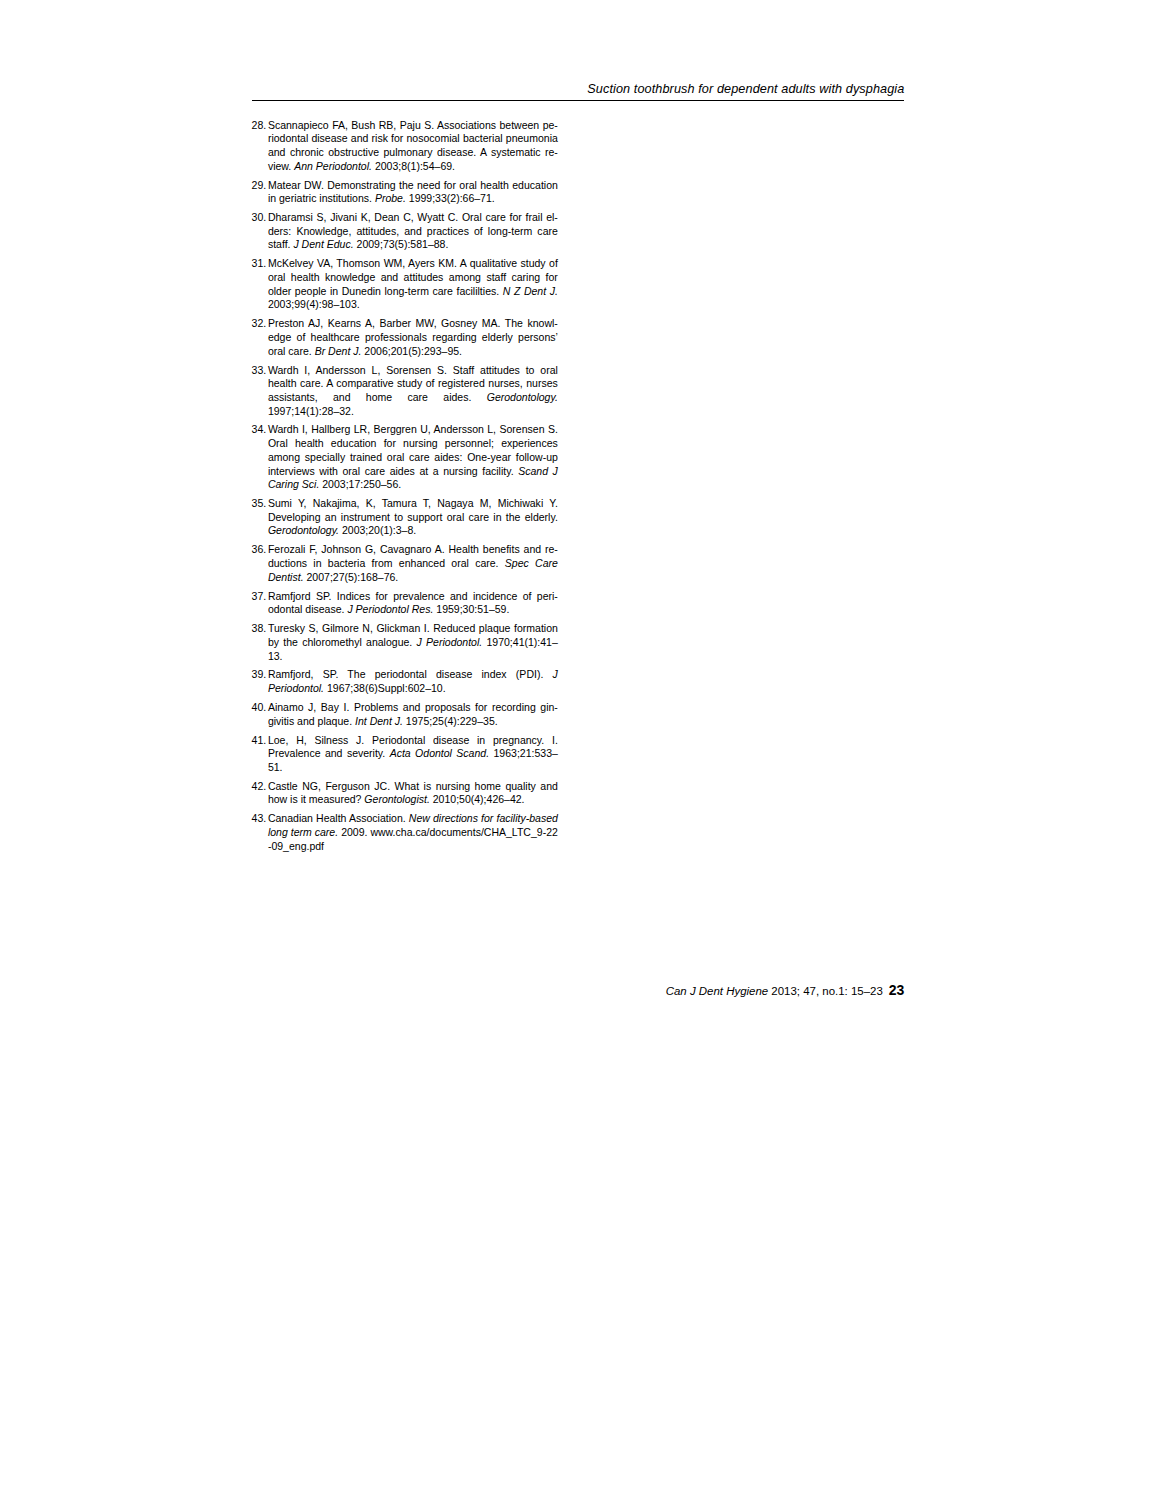Suction toothbrush for dependent adults with dysphagia
28. Scannapieco FA, Bush RB, Paju S. Associations between periodontal disease and risk for nosocomial bacterial pneumonia and chronic obstructive pulmonary disease. A systematic review. Ann Periodontol. 2003;8(1):54–69.
29. Matear DW. Demonstrating the need for oral health education in geriatric institutions. Probe. 1999;33(2):66–71.
30. Dharamsi S, Jivani K, Dean C, Wyatt C. Oral care for frail elders: Knowledge, attitudes, and practices of long-term care staff. J Dent Educ. 2009;73(5):581–88.
31. McKelvey VA, Thomson WM, Ayers KM. A qualitative study of oral health knowledge and attitudes among staff caring for older people in Dunedin long-term care facililties. N Z Dent J. 2003;99(4):98–103.
32. Preston AJ, Kearns A, Barber MW, Gosney MA. The knowledge of healthcare professionals regarding elderly persons’ oral care. Br Dent J. 2006;201(5):293–95.
33. Wardh I, Andersson L, Sorensen S. Staff attitudes to oral health care. A comparative study of registered nurses, nurses assistants, and home care aides. Gerodontology. 1997;14(1):28–32.
34. Wardh I, Hallberg LR, Berggren U, Andersson L, Sorensen S. Oral health education for nursing personnel; experiences among specially trained oral care aides: One-year follow-up interviews with oral care aides at a nursing facility. Scand J Caring Sci. 2003;17:250–56.
35. Sumi Y, Nakajima, K, Tamura T, Nagaya M, Michiwaki Y. Developing an instrument to support oral care in the elderly. Gerodontology. 2003;20(1):3–8.
36. Ferozali F, Johnson G, Cavagnaro A. Health benefits and reductions in bacteria from enhanced oral care. Spec Care Dentist. 2007;27(5):168–76.
37. Ramfjord SP. Indices for prevalence and incidence of periodontal disease. J Periodontol Res. 1959;30:51–59.
38. Turesky S, Gilmore N, Glickman I. Reduced plaque formation by the chloromethyl analogue. J Periodontol. 1970;41(1):41–13.
39. Ramfjord, SP. The periodontal disease index (PDI). J Periodontol. 1967;38(6)Suppl:602–10.
40. Ainamo J, Bay I. Problems and proposals for recording gingivitis and plaque. Int Dent J. 1975;25(4):229–35.
41. Loe, H, Silness J. Periodontal disease in pregnancy. I. Prevalence and severity. Acta Odontol Scand. 1963;21:533–51.
42. Castle NG, Ferguson JC. What is nursing home quality and how is it measured? Gerontologist. 2010;50(4);426–42.
43. Canadian Health Association. New directions for facility-based long term care. 2009. www.cha.ca/documents/CHA_LTC_9-22-09_eng.pdf
Can J Dent Hygiene 2013; 47, no.1: 15–2323